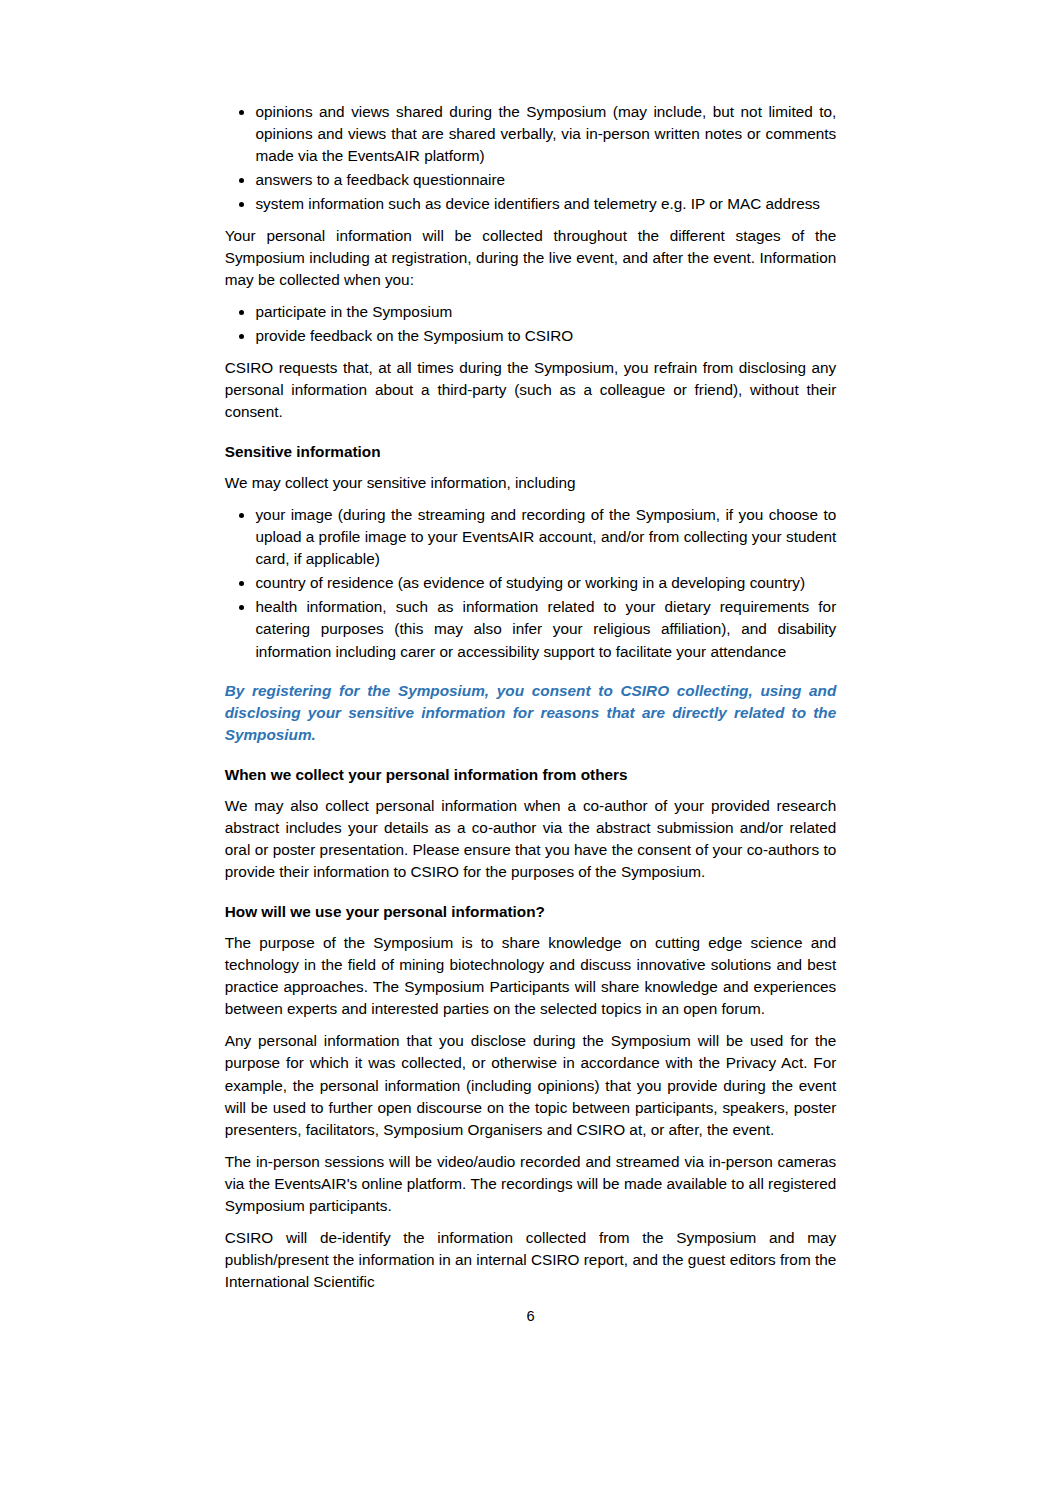opinions and views shared during the Symposium (may include, but not limited to, opinions and views that are shared verbally, via in-person written notes or comments made via the EventsAIR platform)
answers to a feedback questionnaire
system information such as device identifiers and telemetry e.g. IP or MAC address
Your personal information will be collected throughout the different stages of the Symposium including at registration, during the live event, and after the event. Information may be collected when you:
participate in the Symposium
provide feedback on the Symposium to CSIRO
CSIRO requests that, at all times during the Symposium, you refrain from disclosing any personal information about a third-party (such as a colleague or friend), without their consent.
Sensitive information
We may collect your sensitive information, including
your image (during the streaming and recording of the Symposium, if you choose to upload a profile image to your EventsAIR account, and/or from collecting your student card, if applicable)
country of residence (as evidence of studying or working in a developing country)
health information, such as information related to your dietary requirements for catering purposes (this may also infer your religious affiliation), and disability information including carer or accessibility support to facilitate your attendance
By registering for the Symposium, you consent to CSIRO collecting, using and disclosing your sensitive information for reasons that are directly related to the Symposium.
When we collect your personal information from others
We may also collect personal information when a co-author of your provided research abstract includes your details as a co-author via the abstract submission and/or related oral or poster presentation. Please ensure that you have the consent of your co-authors to provide their information to CSIRO for the purposes of the Symposium.
How will we use your personal information?
The purpose of the Symposium is to share knowledge on cutting edge science and technology in the field of mining biotechnology and discuss innovative solutions and best practice approaches. The Symposium Participants will share knowledge and experiences between experts and interested parties on the selected topics in an open forum.
Any personal information that you disclose during the Symposium will be used for the purpose for which it was collected, or otherwise in accordance with the Privacy Act. For example, the personal information (including opinions) that you provide during the event will be used to further open discourse on the topic between participants, speakers, poster presenters, facilitators, Symposium Organisers and CSIRO at, or after, the event.
The in-person sessions will be video/audio recorded and streamed via in-person cameras via the EventsAIR's online platform. The recordings will be made available to all registered Symposium participants.
CSIRO will de-identify the information collected from the Symposium and may publish/present the information in an internal CSIRO report, and the guest editors from the International Scientific
6